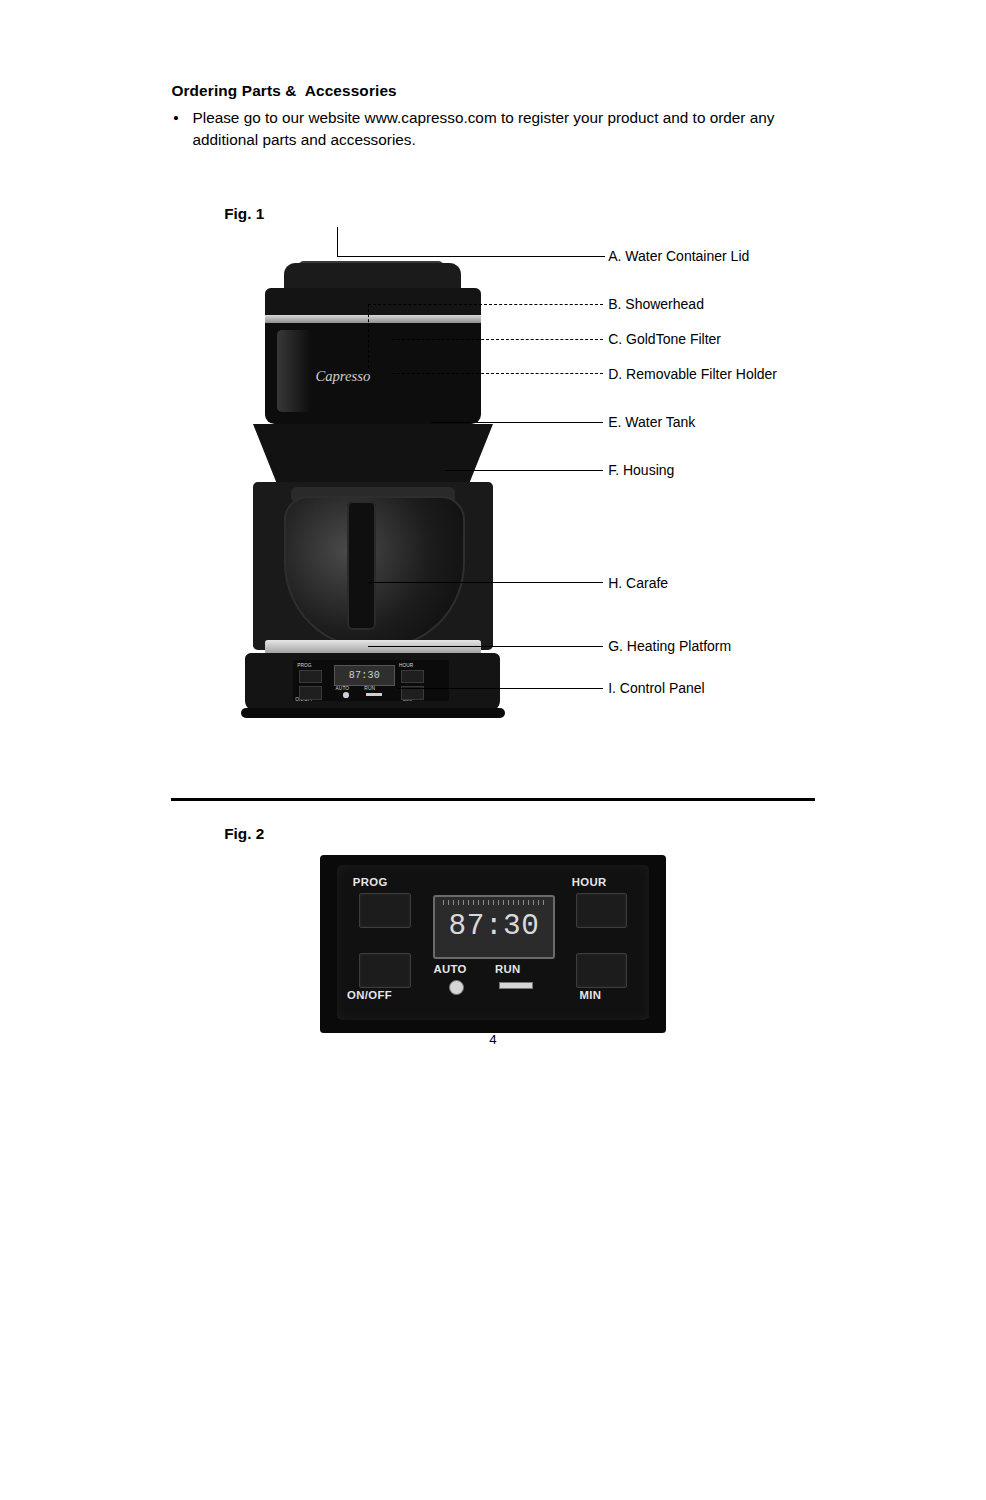Ordering Parts & Accessories
Please go to our website www.capresso.com to register your product and to order any additional parts and accessories.
Fig. 1
Capresso
PROG
ON/OFF
87:30
HOUR
MIN
AUTO
RUN
A. Water Container Lid
B. Showerhead
C. GoldTone Filter
D. Removable Filter Holder
E. Water Tank
F. Housing
H. Carafe
G. Heating Platform
I. Control Panel
Fig. 2
PROG
ON/OFF
HOUR
MIN
87:30
AUTO
RUN
4